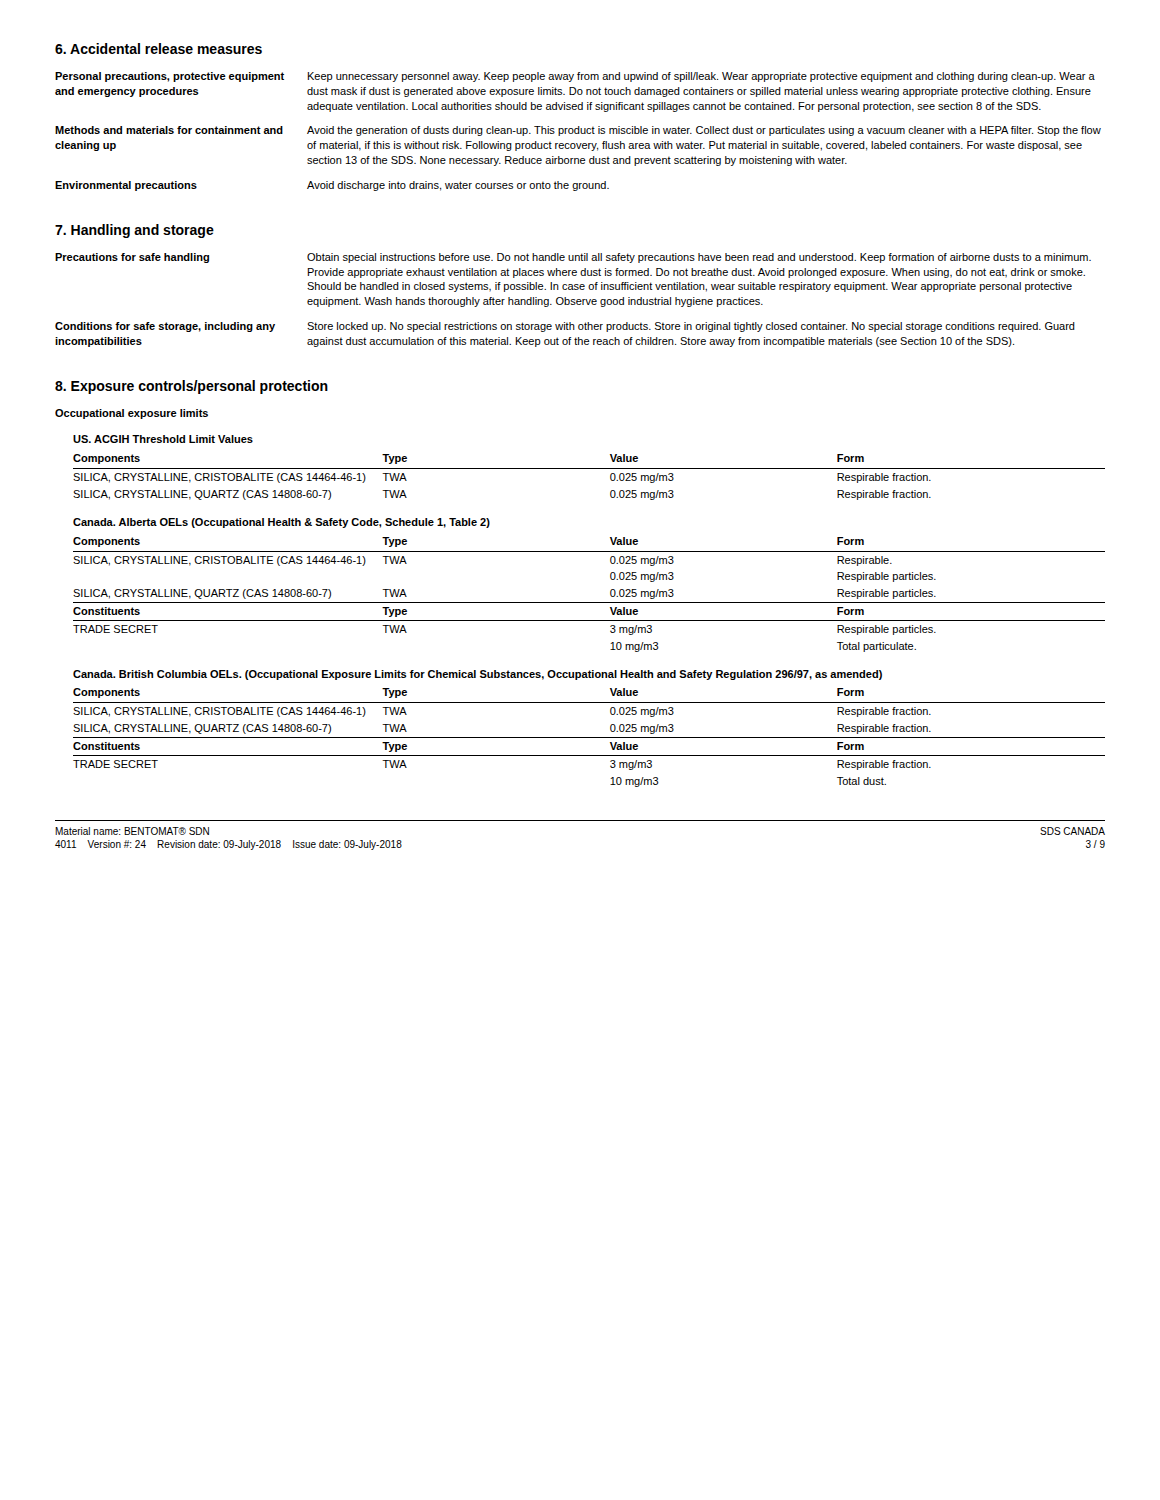6. Accidental release measures
Personal precautions, protective equipment and emergency procedures
Keep unnecessary personnel away. Keep people away from and upwind of spill/leak. Wear appropriate protective equipment and clothing during clean-up. Wear a dust mask if dust is generated above exposure limits. Do not touch damaged containers or spilled material unless wearing appropriate protective clothing. Ensure adequate ventilation. Local authorities should be advised if significant spillages cannot be contained. For personal protection, see section 8 of the SDS.
Methods and materials for containment and cleaning up
Avoid the generation of dusts during clean-up. This product is miscible in water. Collect dust or particulates using a vacuum cleaner with a HEPA filter. Stop the flow of material, if this is without risk. Following product recovery, flush area with water. Put material in suitable, covered, labeled containers. For waste disposal, see section 13 of the SDS. None necessary. Reduce airborne dust and prevent scattering by moistening with water.
Environmental precautions
Avoid discharge into drains, water courses or onto the ground.
7. Handling and storage
Precautions for safe handling
Obtain special instructions before use. Do not handle until all safety precautions have been read and understood. Keep formation of airborne dusts to a minimum. Provide appropriate exhaust ventilation at places where dust is formed. Do not breathe dust. Avoid prolonged exposure. When using, do not eat, drink or smoke. Should be handled in closed systems, if possible. In case of insufficient ventilation, wear suitable respiratory equipment. Wear appropriate personal protective equipment. Wash hands thoroughly after handling. Observe good industrial hygiene practices.
Conditions for safe storage, including any incompatibilities
Store locked up. No special restrictions on storage with other products. Store in original tightly closed container. No special storage conditions required. Guard against dust accumulation of this material. Keep out of the reach of children. Store away from incompatible materials (see Section 10 of the SDS).
8. Exposure controls/personal protection
Occupational exposure limits
US. ACGIH Threshold Limit Values
| Components | Type | Value | Form |
| --- | --- | --- | --- |
| SILICA, CRYSTALLINE, CRISTOBALITE (CAS 14464-46-1) | TWA | 0.025 mg/m3 | Respirable fraction. |
| SILICA, CRYSTALLINE, QUARTZ (CAS 14808-60-7) | TWA | 0.025 mg/m3 | Respirable fraction. |
Canada. Alberta OELs (Occupational Health & Safety Code, Schedule 1, Table 2)
| Components | Type | Value | Form |
| --- | --- | --- | --- |
| SILICA, CRYSTALLINE, CRISTOBALITE (CAS 14464-46-1) | TWA | 0.025 mg/m3 | Respirable. |
| | | 0.025 mg/m3 | Respirable particles. |
| SILICA, CRYSTALLINE, QUARTZ (CAS 14808-60-7) | TWA | 0.025 mg/m3 | Respirable particles. |
| Constituents | Type | Value | Form |
| TRADE SECRET | TWA | 3 mg/m3 | Respirable particles. |
| | | 10 mg/m3 | Total particulate. |
Canada. British Columbia OELs. (Occupational Exposure Limits for Chemical Substances, Occupational Health and Safety Regulation 296/97, as amended)
| Components | Type | Value | Form |
| --- | --- | --- | --- |
| SILICA, CRYSTALLINE, CRISTOBALITE (CAS 14464-46-1) | TWA | 0.025 mg/m3 | Respirable fraction. |
| SILICA, CRYSTALLINE, QUARTZ (CAS 14808-60-7) | TWA | 0.025 mg/m3 | Respirable fraction. |
| Constituents | Type | Value | Form |
| TRADE SECRET | TWA | 3 mg/m3 | Respirable fraction. |
| | | 10 mg/m3 | Total dust. |
Material name: BENTOMAT® SDN
SDS CANADA
4011 Version #: 24 Revision date: 09-July-2018 Issue date: 09-July-2018
3 / 9